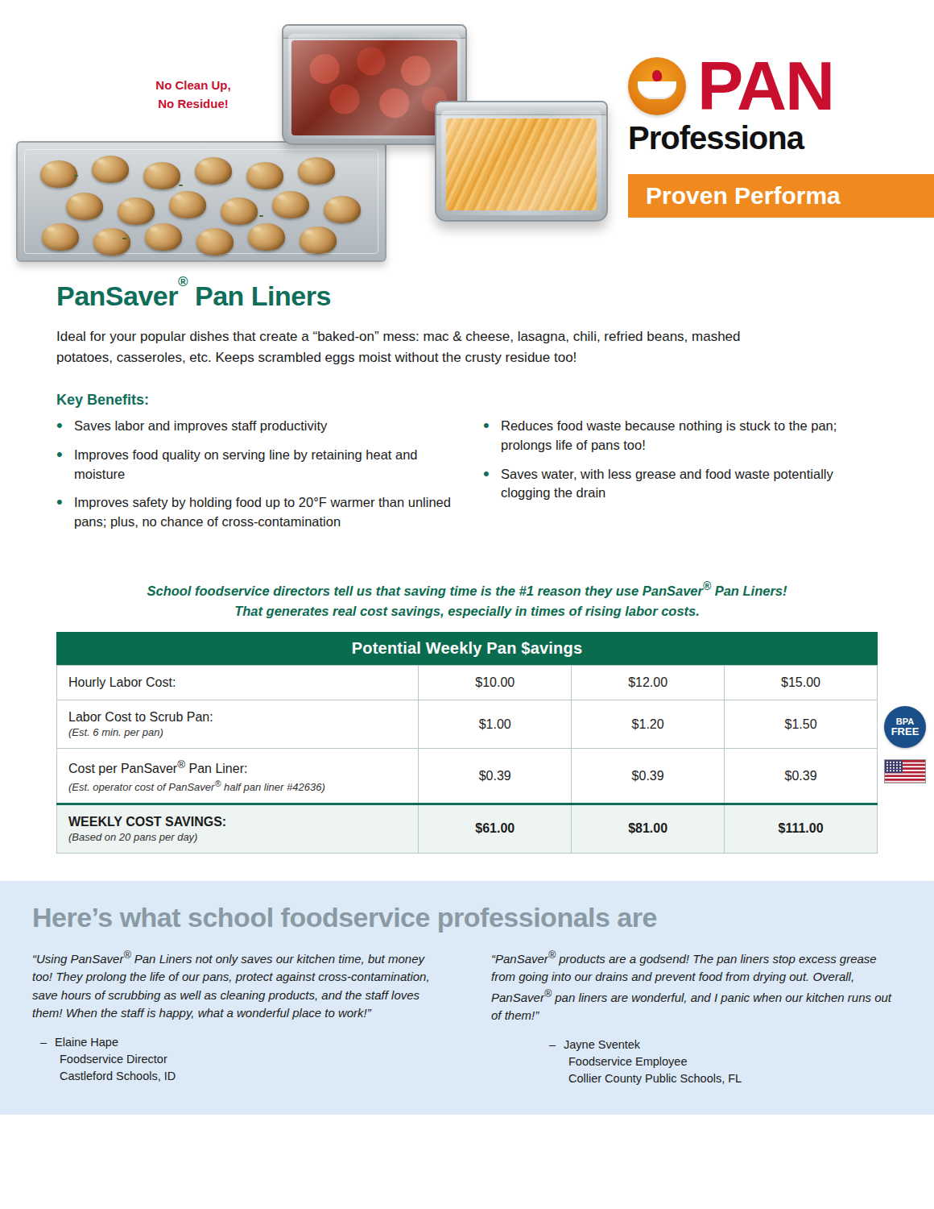No Clean Up,
No Residue!
PAN
Professiona
Proven Performa
PanSaver® Pan Liners
Ideal for your popular dishes that create a “baked-on” mess: mac & cheese, lasagna, chili, refried beans, mashed potatoes, casseroles, etc. Keeps scrambled eggs moist without the crusty residue too!
Key Benefits:
Saves labor and improves staff productivity
Improves food quality on serving line by retaining heat and moisture
Improves safety by holding food up to 20°F warmer than unlined pans; plus, no chance of cross-contamination
Reduces food waste because nothing is stuck to the pan; prolongs life of pans too!
Saves water, with less grease and food waste potentially clogging the drain
School foodservice directors tell us that saving time is the #1 reason they use PanSaver® Pan Liners!
That generates real cost savings, especially in times of rising labor costs.
Potential Weekly Pan $avings
| Hourly Labor Cost: | $10.00 | $12.00 | $15.00 |
| Labor Cost to Scrub Pan: (Est. 6 min. per pan) | $1.00 | $1.20 | $1.50 |
| Cost per PanSaver ® Pan Liner: (Est. operator cost of PanSaver ® half pan liner #42636) | $0.39 | $0.39 | $0.39 |
| WEEKLY COST SAVINGS: (Based on 20 pans per day) | $61.00 | $81.00 | $111.00 |
BPA FREE
Here’s what school foodservice professionals are
“Using PanSaver® Pan Liners not only saves our kitchen time, but money too! They prolong the life of our pans, protect against cross-contamination, save hours of scrubbing as well as cleaning products, and the staff loves them! When the staff is happy, what a wonderful place to work!”
–Elaine Hape
Foodservice Director
Castleford Schools, ID
“PanSaver® products are a godsend! The pan liners stop excess grease from going into our drains and prevent food from drying out. Overall, PanSaver® pan liners are wonderful, and I panic when our kitchen runs out of them!”
–Jayne Sventek
Foodservice Employee
Collier County Public Schools, FL